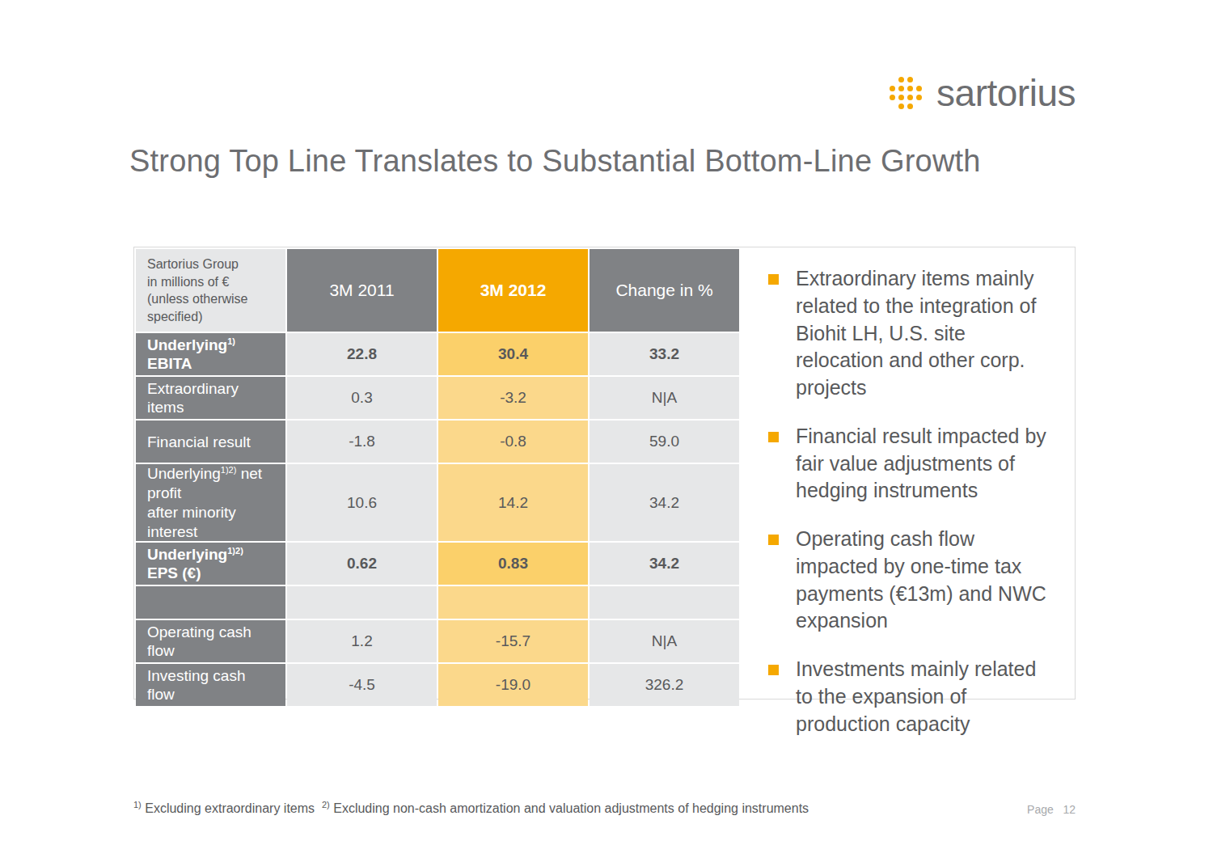sartorius
Strong Top Line Translates to Substantial Bottom-Line Growth
| Sartorius Group in millions of € (unless otherwise specified) | 3M 2011 | 3M 2012 | Change in % |
| Underlying 1) EBITA | 22.8 | 30.4 | 33.2 |
| Extraordinary items | 0.3 | -3.2 | N/A |
| Financial result | -1.8 | -0.8 | 59.0 |
| Underlying 1)2) net profit after minority interest | 10.6 | 14.2 | 34.2 |
| Underlying 1)2) EPS (€) | 0.62 | 0.83 | 34.2 |
| Operating cash flow | 1.2 | -15.7 | N/A |
| Investing cash flow | -4.5 | -19.0 | 326.2 |
Extraordinary items mainly related to the integration of Biohit LH, U.S. site relocation and other corp. projects
Financial result impacted by fair value adjustments of hedging instruments
Operating cash flow impacted by one-time tax payments (€13m) and NWC expansion
Investments mainly related to the expansion of production capacity
1) Excluding extraordinary items 2) Excluding non-cash amortization and valuation adjustments of hedging instruments
Page 12